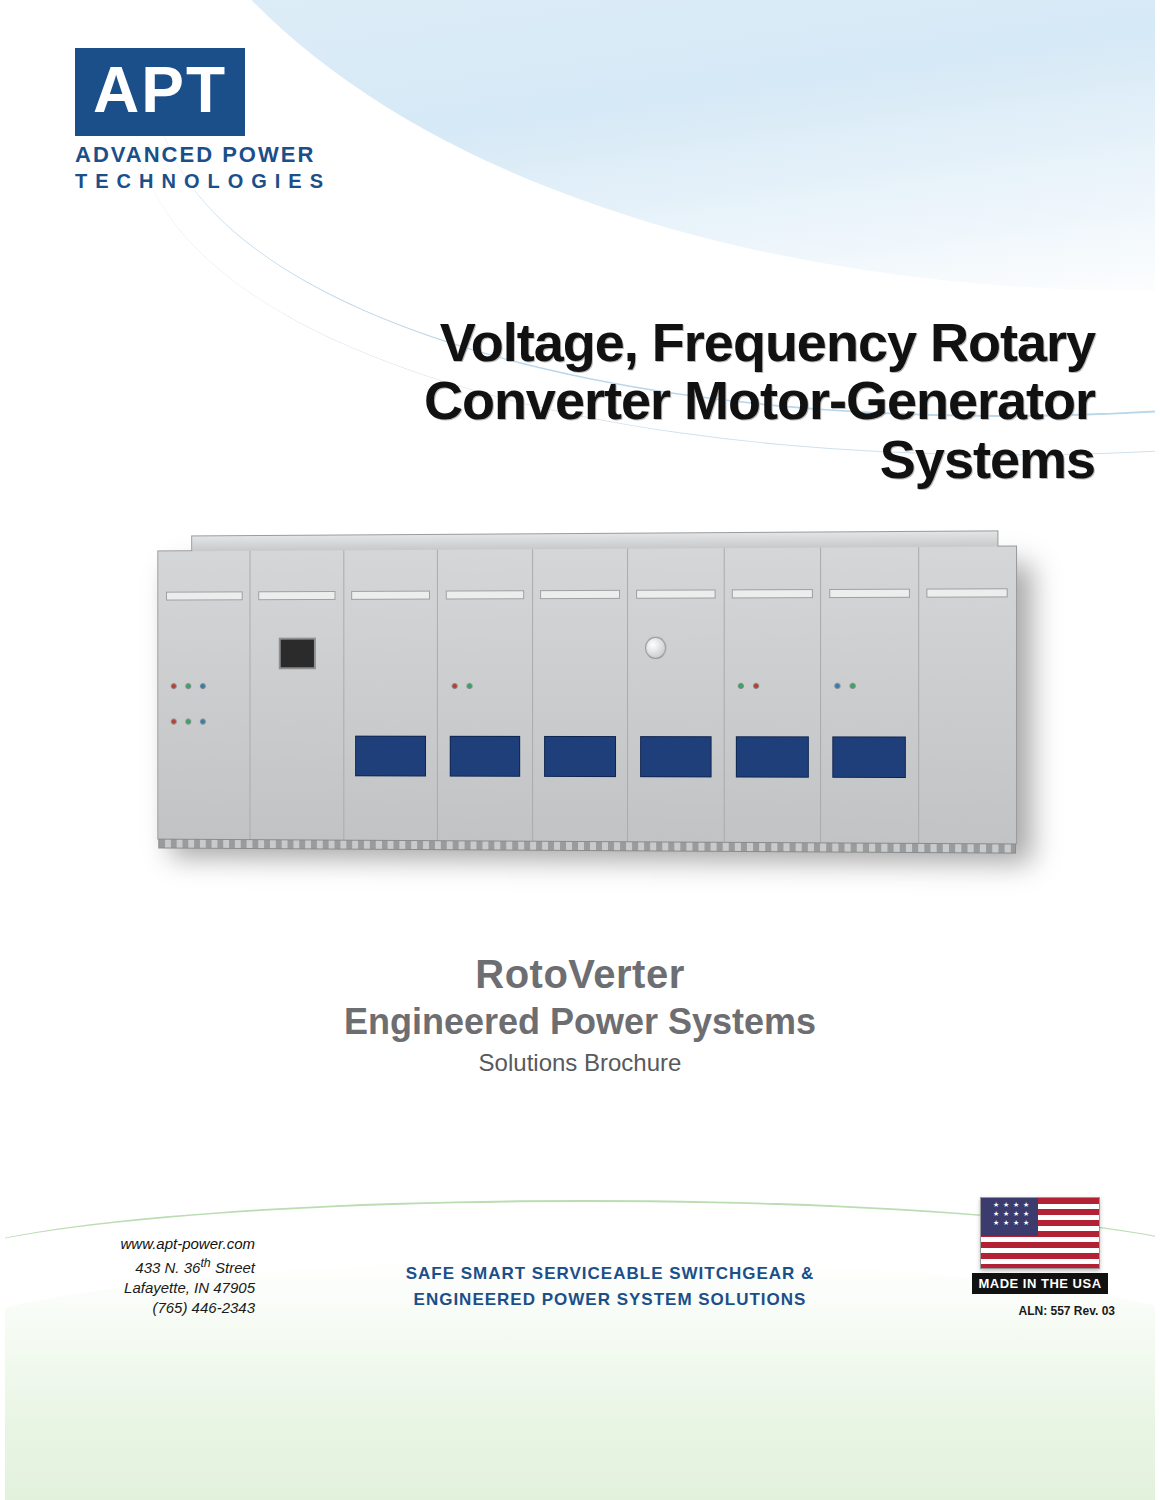APT
ADVANCED POWER TECHNOLOGIES
Voltage, Frequency Rotary
Converter Motor-Generator
Systems
RotoVerter
Engineered Power Systems
Solutions Brochure
www.apt-power.com
433 N. 36th Street
Lafayette, IN 47905
(765) 446-2343
SAFE SMART SERVICEABLE SWITCHGEAR &
ENGINEERED POWER SYSTEM SOLUTIONS
MADE IN THE USA
ALN: 557 Rev. 03